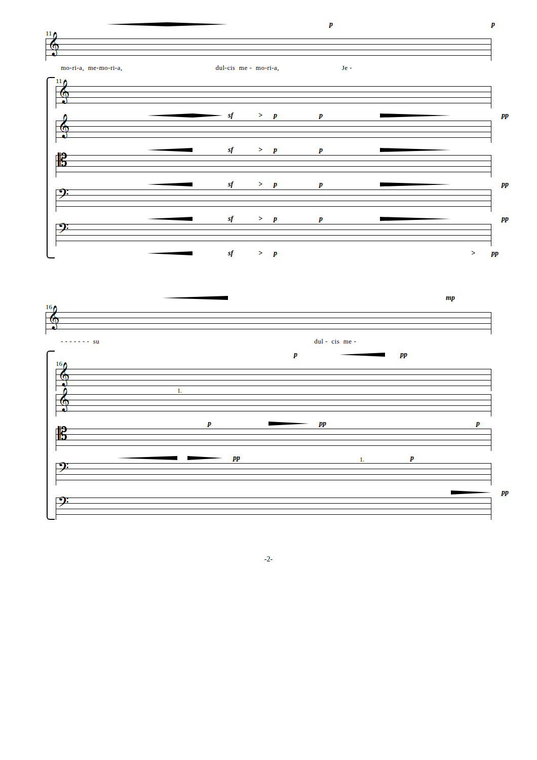Choral score, page 2, measures 11 to 20
p p
11
𝄞
mo‑ri‑a, me‑mo‑ri‑a, dul‑cis me ‑ mo‑ri‑a, Je ‑
11
𝄞
sf > p p pp
𝄞
sf > p p
𝄡
sf > p p pp
𝄢
sf > p p pp
𝄢
sf > p > pp
mp
16
𝄞
‑ ‑ ‑ ‑ ‑ ‑ ‑ su dul ‑ cis me ‑
p pp
16
𝄞
𝄞 1.
p pp p
𝄡
pp p
𝄢 1.
pp
𝄢
-2-